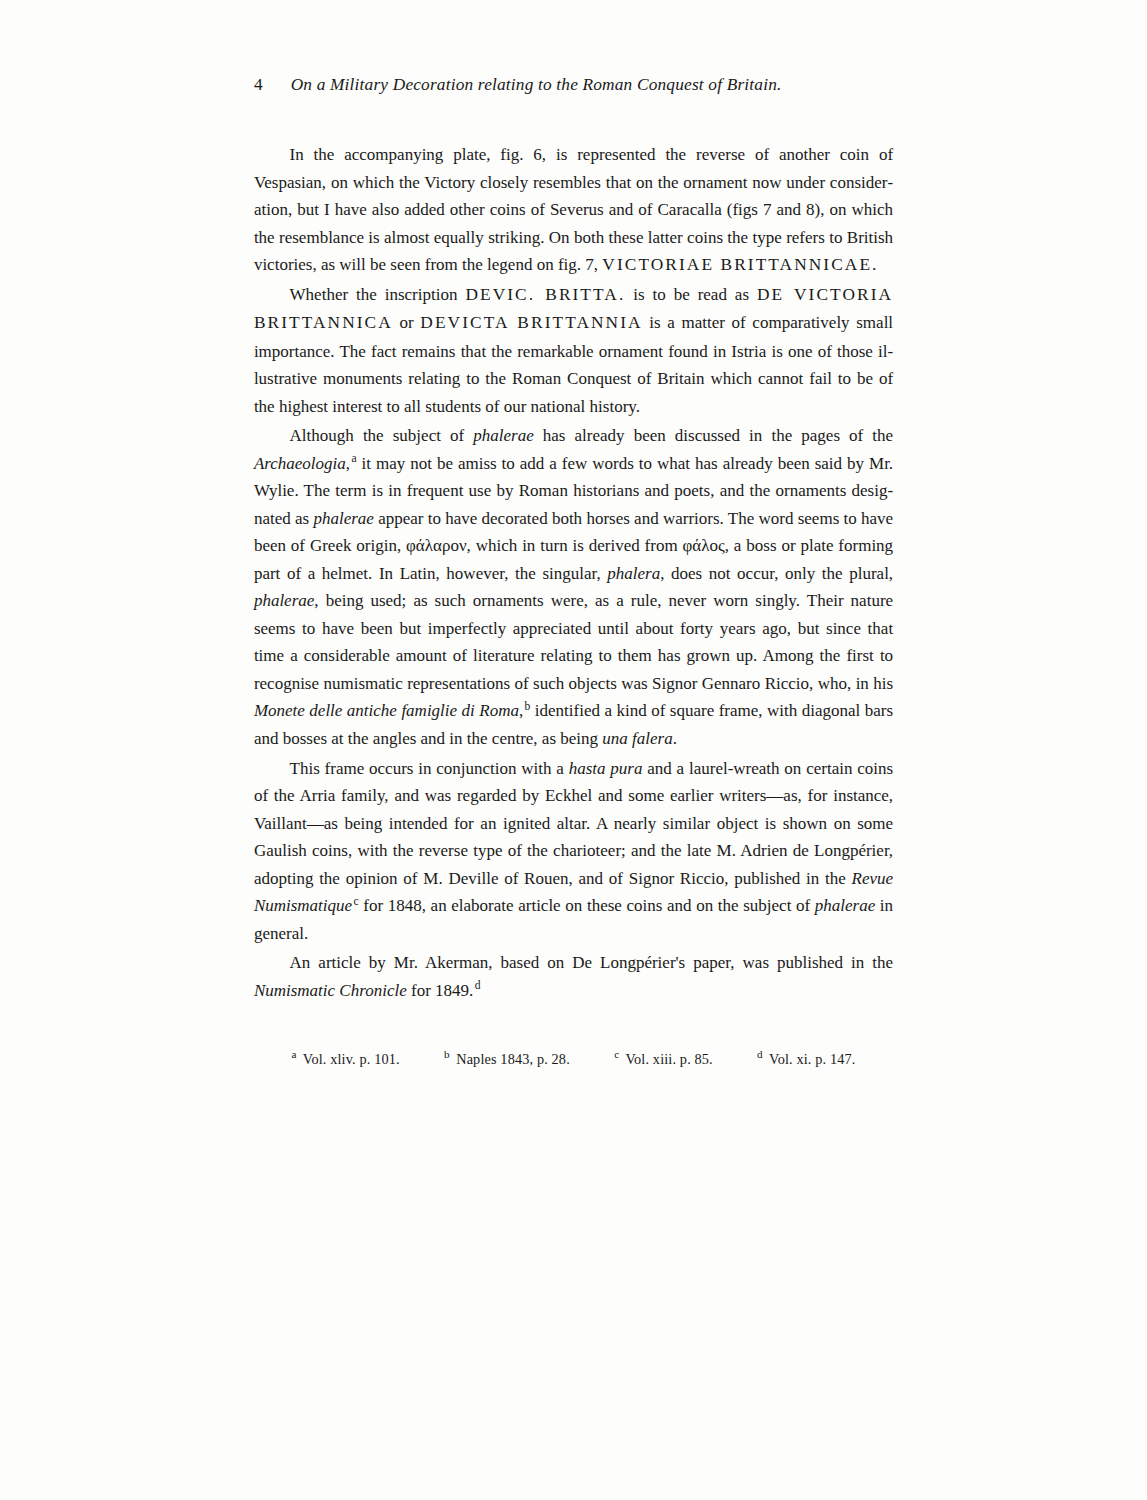4 On a Military Decoration relating to the Roman Conquest of Britain.
In the accompanying plate, fig. 6, is represented the reverse of another coin of Vespasian, on which the Victory closely resembles that on the ornament now under consideration, but I have also added other coins of Severus and of Caracalla (figs 7 and 8), on which the resemblance is almost equally striking. On both these latter coins the type refers to British victories, as will be seen from the legend on fig. 7, VICTORIAE BRITTANNICAE.
Whether the inscription DEVIC. BRITTA. is to be read as DE VICTORIA BRITTANNICA or DEVICTA BRITTANNIA is a matter of comparatively small importance. The fact remains that the remarkable ornament found in Istria is one of those illustrative monuments relating to the Roman Conquest of Britain which cannot fail to be of the highest interest to all students of our national history.
Although the subject of phalerae has already been discussed in the pages of the Archaeologia,a it may not be amiss to add a few words to what has already been said by Mr. Wylie. The term is in frequent use by Roman historians and poets, and the ornaments designated as phalerae appear to have decorated both horses and warriors. The word seems to have been of Greek origin, φάλαρον, which in turn is derived from φάλος, a boss or plate forming part of a helmet. In Latin, however, the singular, phalera, does not occur, only the plural, phalerae, being used; as such ornaments were, as a rule, never worn singly. Their nature seems to have been but imperfectly appreciated until about forty years ago, but since that time a considerable amount of literature relating to them has grown up. Among the first to recognise numismatic representations of such objects was Signor Gennaro Riccio, who, in his Monete delle antiche famiglie di Roma,b identified a kind of square frame, with diagonal bars and bosses at the angles and in the centre, as being una falera.
This frame occurs in conjunction with a hasta pura and a laurel-wreath on certain coins of the Arria family, and was regarded by Eckhel and some earlier writers—as, for instance, Vaillant—as being intended for an ignited altar. A nearly similar object is shown on some Gaulish coins, with the reverse type of the charioteer; and the late M. Adrien de Longpérier, adopting the opinion of M. Deville of Rouen, and of Signor Riccio, published in the Revue Numismatiquec for 1848, an elaborate article on these coins and on the subject of phalerae in general.
An article by Mr. Akerman, based on De Longpérier's paper, was published in the Numismatic Chronicle for 1849.d
a Vol. xliv. p. 101. b Naples 1843, p. 28. c Vol. xiii. p. 85. d Vol. xi. p. 147.